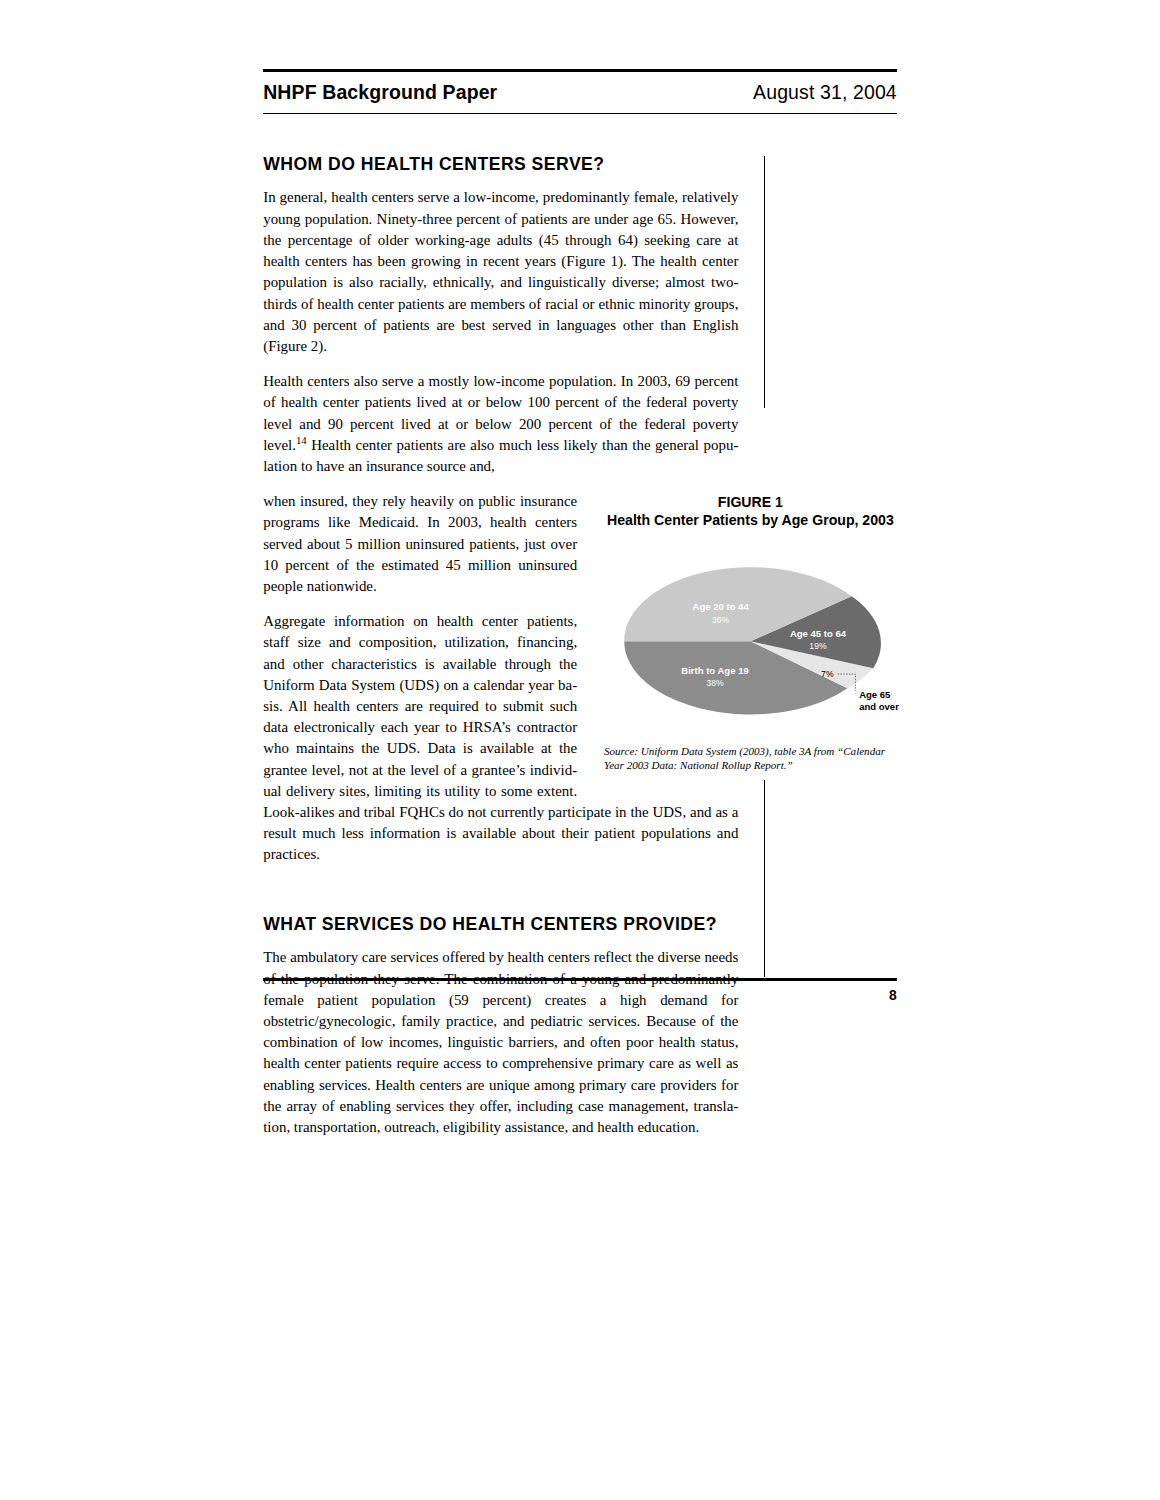NHPF Background Paper
August 31, 2004
WHOM DO HEALTH CENTERS SERVE?
In general, health centers serve a low-income, predominantly female, relatively young population. Ninety-three percent of patients are under age 65. However, the percentage of older working-age adults (45 through 64) seeking care at health centers has been growing in recent years (Figure 1). The health center population is also racially, ethnically, and linguistically diverse; almost two-thirds of health center patients are members of racial or ethnic minority groups, and 30 percent of patients are best served in languages other than English (Figure 2).
Health centers also serve a mostly low-income population. In 2003, 69 percent of health center patients lived at or below 100 percent of the federal poverty level and 90 percent lived at or below 200 percent of the federal poverty level.14 Health center patients are also much less likely than the general population to have an insurance source and,
FIGURE 1
Health Center Patients by Age Group, 2003
Age 20 to 44 36% Age 45 to 64 19% Birth to Age 19 38% 7% Age 65 and over
Source: Uniform Data System (2003), table 3A from “Calendar Year 2003 Data: National Rollup Report.”
when insured, they rely heavily on public insurance programs like Medicaid. In 2003, health centers served about 5 million uninsured patients, just over 10 percent of the estimated 45 million uninsured people nationwide.
Aggregate information on health center patients, staff size and composition, utilization, financing, and other characteristics is available through the Uniform Data System (UDS) on a calendar year basis. All health centers are required to submit such data electronically each year to HRSA’s contractor who maintains the UDS. Data is available at the grantee level, not at the level of a grantee’s individual delivery sites, limiting its utility to some extent. Look-alikes and tribal FQHCs do not currently participate in the UDS, and as a result much less information is available about their patient populations and practices.
WHAT SERVICES DO HEALTH CENTERS PROVIDE?
The ambulatory care services offered by health centers reflect the diverse needs of the population they serve. The combination of a young and predominantly female patient population (59 percent) creates a high demand for obstetric/gynecologic, family practice, and pediatric services. Because of the combination of low incomes, linguistic barriers, and often poor health status, health center patients require access to comprehensive primary care as well as enabling services. Health centers are unique among primary care providers for the array of enabling services they offer, including case management, translation, transportation, outreach, eligibility assistance, and health education.
8